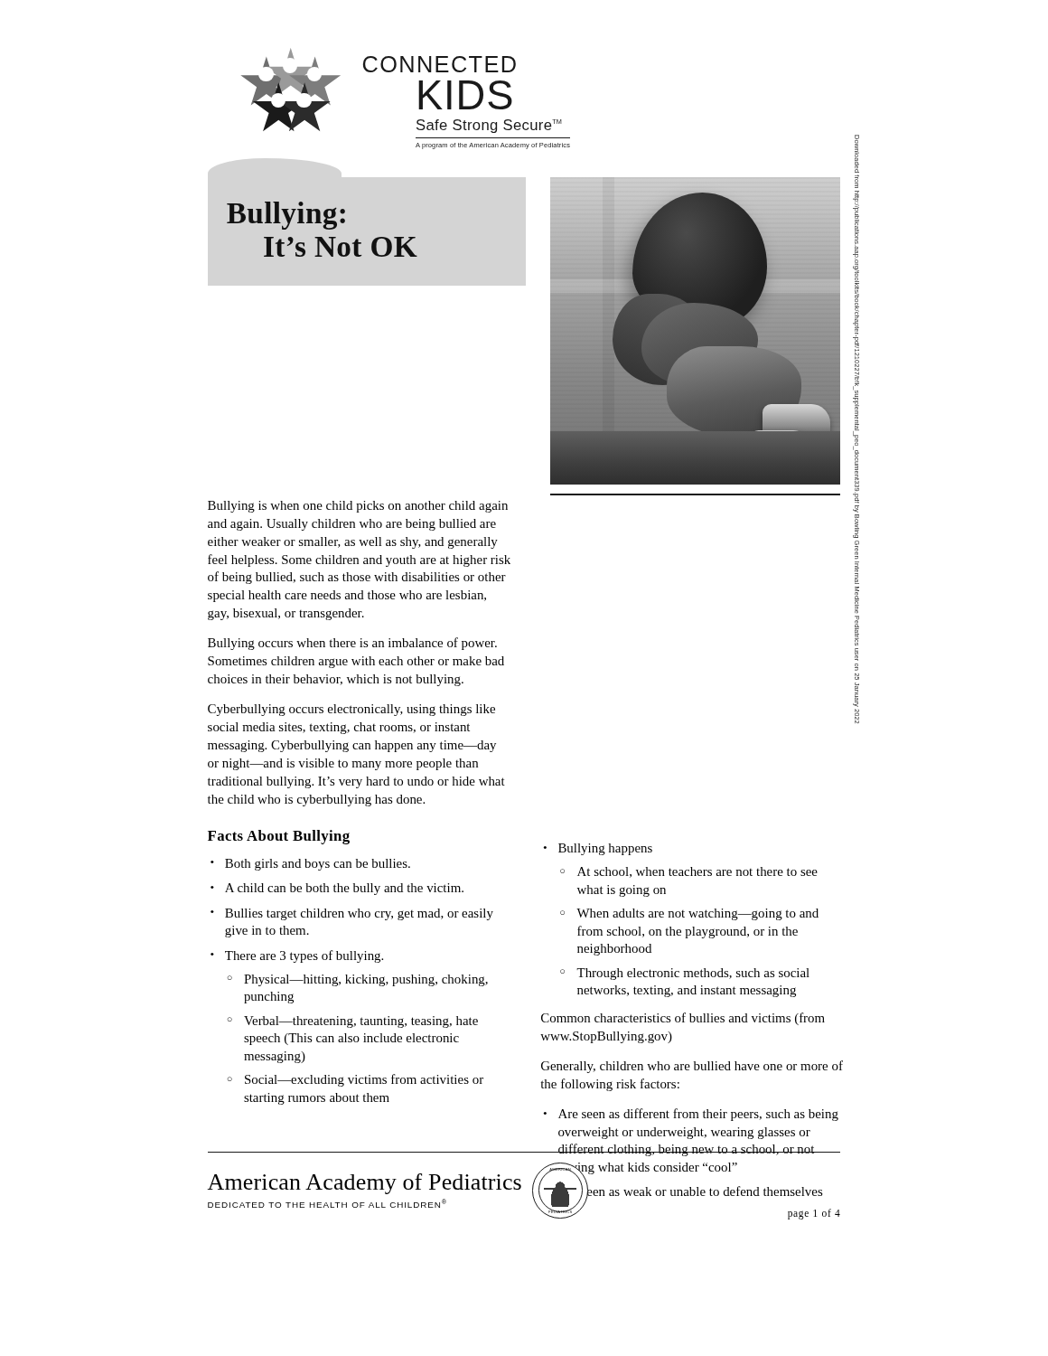Downloaded from http://publications.aap.org/toolkits/book/chapter-pdf/1210227/bfk_supplemental_peo_document339.pdf by Bowling Green Internal Medicine Pediatrics user on 25 January 2022
CONNECTED
KIDS
Safe Strong SecureTM
A program of the American Academy of Pediatrics
Bullying:It’s Not OK
Bullying is when one child picks on another child again and again. Usually children who are being bullied are either weaker or smaller, as well as shy, and generally feel helpless. Some children and youth are at higher risk of being bullied, such as those with disabilities or other special health care needs and those who are lesbian, gay, bisexual, or transgender.
Bullying occurs when there is an imbalance of power. Sometimes children argue with each other or make bad choices in their behavior, which is not bullying.
Cyberbullying occurs electronically, using things like social media sites, texting, chat rooms, or instant messaging. Cyberbullying can happen any time—day or night—and is visible to many more people than traditional bullying. It’s very hard to undo or hide what the child who is cyberbullying has done.
Facts About Bullying
Both girls and boys can be bullies.
A child can be both the bully and the victim.
Bullies target children who cry, get mad, or easily give in to them.
There are 3 types of bullying.
Physical—hitting, kicking, pushing, choking, punching
Verbal—threatening, taunting, teasing, hate speech (This can also include electronic messaging)
Social—excluding victims from activities or starting rumors about them
Bullying happens
At school, when teachers are not there to see what is going on
When adults are not watching—going to and from school, on the playground, or in the neighborhood
Through electronic methods, such as social networks, texting, and instant messaging
Common characteristics of bullies and victims (from www.StopBullying.gov)
Generally, children who are bullied have one or more of the following risk factors:
Are seen as different from their peers, such as being overweight or underweight, wearing glasses or different clothing, being new to a school, or not having what kids consider “cool”
Are seen as weak or unable to defend themselves
American Academy of Pediatrics
DEDICATED TO THE HEALTH OF ALL CHILDREN®
AMERICAN PEDIATRICS
page 1 of 4